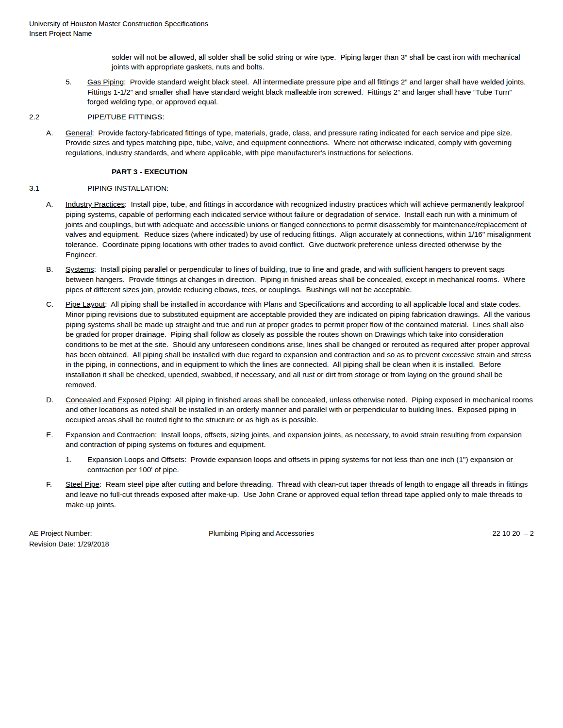University of Houston Master Construction Specifications
Insert Project Name
solder will not be allowed, all solder shall be solid string or wire type. Piping larger than 3” shall be cast iron with mechanical joints with appropriate gaskets, nuts and bolts.
5. Gas Piping: Provide standard weight black steel. All intermediate pressure pipe and all fittings 2” and larger shall have welded joints. Fittings 1-1/2” and smaller shall have standard weight black malleable iron screwed. Fittings 2” and larger shall have “Tube Turn” forged welding type, or approved equal.
2.2 PIPE/TUBE FITTINGS:
A. General: Provide factory-fabricated fittings of type, materials, grade, class, and pressure rating indicated for each service and pipe size. Provide sizes and types matching pipe, tube, valve, and equipment connections. Where not otherwise indicated, comply with governing regulations, industry standards, and where applicable, with pipe manufacturer's instructions for selections.
PART 3 - EXECUTION
3.1 PIPING INSTALLATION:
A. Industry Practices: Install pipe, tube, and fittings in accordance with recognized industry practices which will achieve permanently leakproof piping systems, capable of performing each indicated service without failure or degradation of service. Install each run with a minimum of joints and couplings, but with adequate and accessible unions or flanged connections to permit disassembly for maintenance/replacement of valves and equipment. Reduce sizes (where indicated) by use of reducing fittings. Align accurately at connections, within 1/16" misalignment tolerance. Coordinate piping locations with other trades to avoid conflict. Give ductwork preference unless directed otherwise by the Engineer.
B. Systems: Install piping parallel or perpendicular to lines of building, true to line and grade, and with sufficient hangers to prevent sags between hangers. Provide fittings at changes in direction. Piping in finished areas shall be concealed, except in mechanical rooms. Where pipes of different sizes join, provide reducing elbows, tees, or couplings. Bushings will not be acceptable.
C. Pipe Layout: All piping shall be installed in accordance with Plans and Specifications and according to all applicable local and state codes. Minor piping revisions due to substituted equipment are acceptable provided they are indicated on piping fabrication drawings. All the various piping systems shall be made up straight and true and run at proper grades to permit proper flow of the contained material. Lines shall also be graded for proper drainage. Piping shall follow as closely as possible the routes shown on Drawings which take into consideration conditions to be met at the site. Should any unforeseen conditions arise, lines shall be changed or rerouted as required after proper approval has been obtained. All piping shall be installed with due regard to expansion and contraction and so as to prevent excessive strain and stress in the piping, in connections, and in equipment to which the lines are connected. All piping shall be clean when it is installed. Before installation it shall be checked, upended, swabbed, if necessary, and all rust or dirt from storage or from laying on the ground shall be removed.
D. Concealed and Exposed Piping: All piping in finished areas shall be concealed, unless otherwise noted. Piping exposed in mechanical rooms and other locations as noted shall be installed in an orderly manner and parallel with or perpendicular to building lines. Exposed piping in occupied areas shall be routed tight to the structure or as high as is possible.
E. Expansion and Contraction: Install loops, offsets, sizing joints, and expansion joints, as necessary, to avoid strain resulting from expansion and contraction of piping systems on fixtures and equipment.
1. Expansion Loops and Offsets: Provide expansion loops and offsets in piping systems for not less than one inch (1") expansion or contraction per 100' of pipe.
F. Steel Pipe: Ream steel pipe after cutting and before threading. Thread with clean-cut taper threads of length to engage all threads in fittings and leave no full-cut threads exposed after make-up. Use John Crane or approved equal teflon thread tape applied only to male threads to make-up joints.
AE Project Number:
Revision Date: 1/29/2018
Plumbing Piping and Accessories
22 10 20 – 2